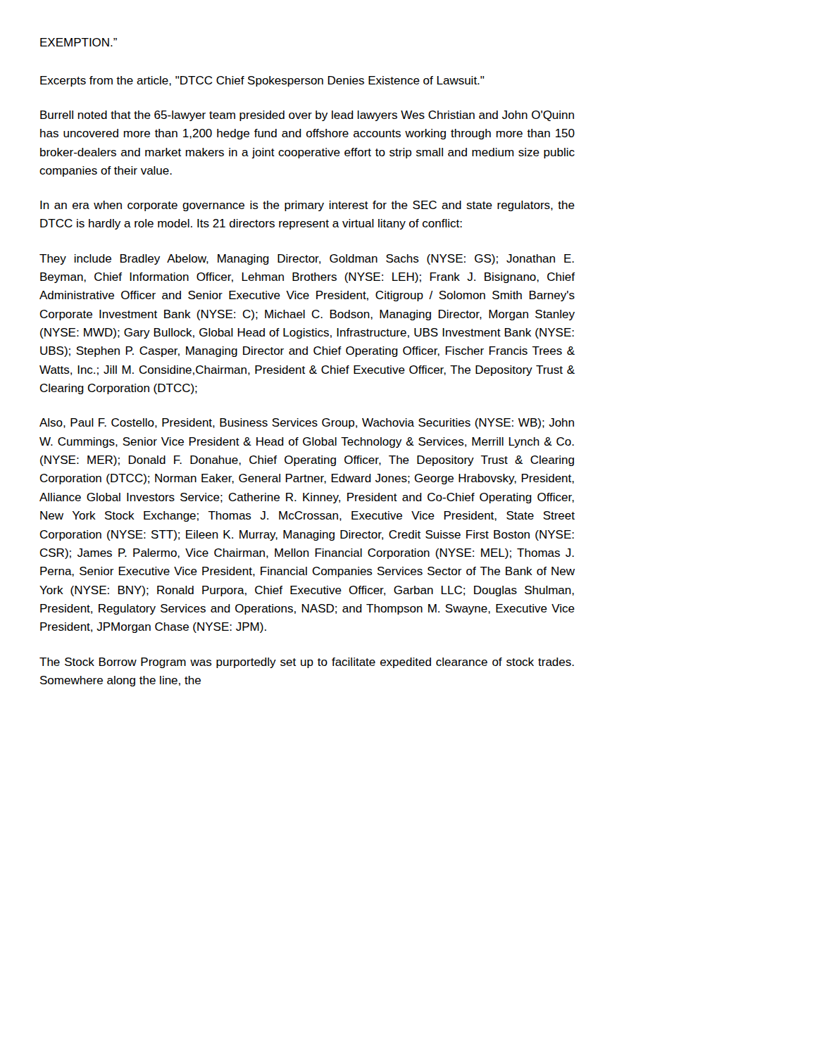EXEMPTION.”
Excerpts from the article, "DTCC Chief Spokesperson Denies Existence of Lawsuit."
Burrell noted that the 65-lawyer team presided over by lead lawyers Wes Christian and John O'Quinn has uncovered more than 1,200 hedge fund and offshore accounts working through more than 150 broker-dealers and market makers in a joint cooperative effort to strip small and medium size public companies of their value.
In an era when corporate governance is the primary interest for the SEC and state regulators, the DTCC is hardly a role model. Its 21 directors represent a virtual litany of conflict:
They include Bradley Abelow, Managing Director, Goldman Sachs (NYSE: GS); Jonathan E. Beyman, Chief Information Officer, Lehman Brothers (NYSE: LEH); Frank J. Bisignano, Chief Administrative Officer and Senior Executive Vice President, Citigroup / Solomon Smith Barney's Corporate Investment Bank (NYSE: C); Michael C. Bodson, Managing Director, Morgan Stanley (NYSE: MWD); Gary Bullock, Global Head of Logistics, Infrastructure, UBS Investment Bank (NYSE: UBS); Stephen P. Casper, Managing Director and Chief Operating Officer, Fischer Francis Trees & Watts, Inc.; Jill M. Considine,Chairman, President & Chief Executive Officer, The Depository Trust & Clearing Corporation (DTCC);
Also, Paul F. Costello, President, Business Services Group, Wachovia Securities (NYSE: WB); John W. Cummings, Senior Vice President & Head of Global Technology & Services, Merrill Lynch & Co. (NYSE: MER); Donald F. Donahue, Chief Operating Officer, The Depository Trust & Clearing Corporation (DTCC); Norman Eaker, General Partner, Edward Jones; George Hrabovsky, President, Alliance Global Investors Service; Catherine R. Kinney, President and Co-Chief Operating Officer, New York Stock Exchange; Thomas J. McCrossan, Executive Vice President, State Street Corporation (NYSE: STT); Eileen K. Murray, Managing Director, Credit Suisse First Boston (NYSE: CSR); James P. Palermo, Vice Chairman, Mellon Financial Corporation (NYSE: MEL); Thomas J. Perna, Senior Executive Vice President, Financial Companies Services Sector of The Bank of New York (NYSE: BNY); Ronald Purpora, Chief Executive Officer, Garban LLC; Douglas Shulman, President, Regulatory Services and Operations, NASD; and Thompson M. Swayne, Executive Vice President, JPMorgan Chase (NYSE: JPM).
The Stock Borrow Program was purportedly set up to facilitate expedited clearance of stock trades. Somewhere along the line, the